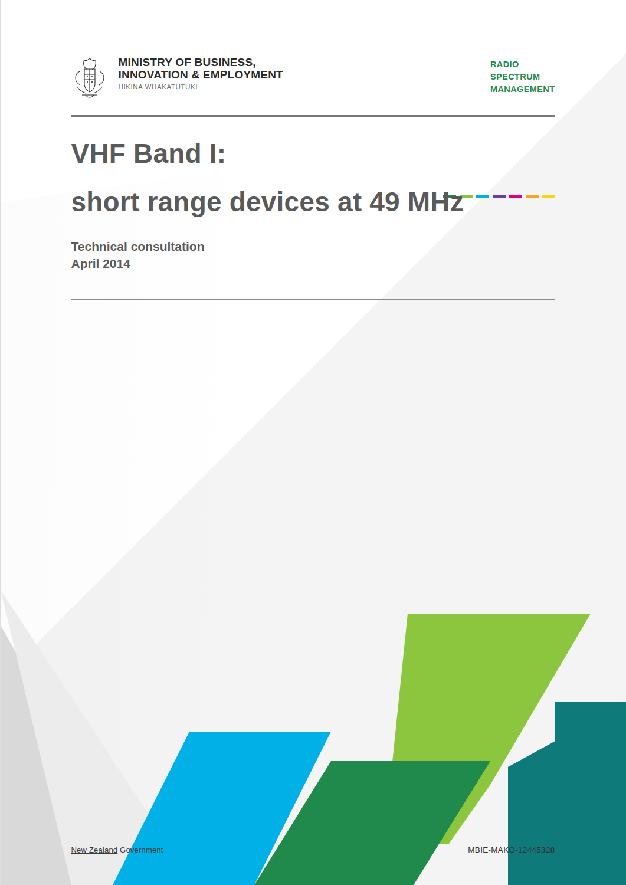Ministry of Business,
Innovation & Employment
Hīkina Whakatutuki
Radio
Spectrum
Management
VHF Band I: short range devices at 49 MHz
Technical consultation
April 2014
New Zealand Government
MBIE-MAKO-12445328